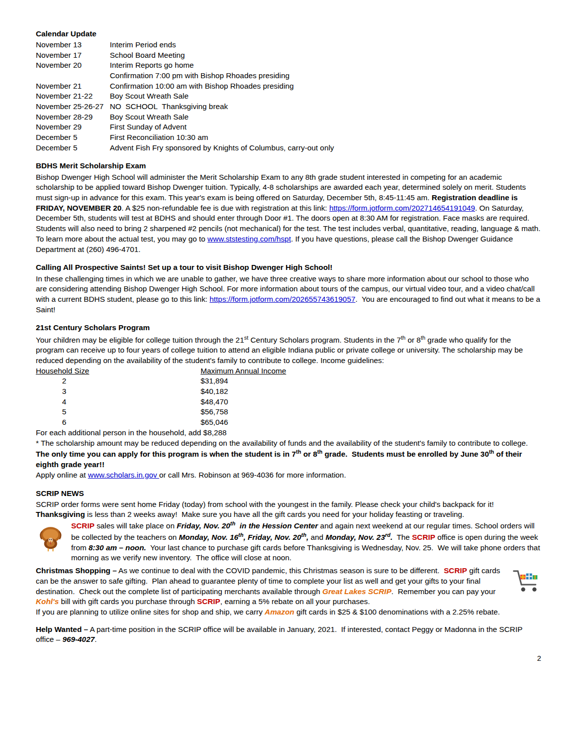Calendar Update
| November 13 | Interim Period ends |
| November 17 | School Board Meeting |
| November 20 | Interim Reports go home |
| | Confirmation 7:00 pm with Bishop Rhoades presiding |
| November 21 | Confirmation 10:00 am with Bishop Rhoades presiding |
| November 21-22 | Boy Scout Wreath Sale |
| November 25-26-27 | NO SCHOOL Thanksgiving break |
| November 28-29 | Boy Scout Wreath Sale |
| November 29 | First Sunday of Advent |
| December 5 | First Reconciliation 10:30 am |
| December 5 | Advent Fish Fry sponsored by Knights of Columbus, carry-out only |
BDHS Merit Scholarship Exam
Bishop Dwenger High School will administer the Merit Scholarship Exam to any 8th grade student interested in competing for an academic scholarship to be applied toward Bishop Dwenger tuition. Typically, 4-8 scholarships are awarded each year, determined solely on merit. Students must sign-up in advance for this exam. This year's exam is being offered on Saturday, December 5th, 8:45-11:45 am. Registration deadline is FRIDAY, NOVEMBER 20. A $25 non-refundable fee is due with registration at this link: https://form.jotform.com/202714654191049. On Saturday, December 5th, students will test at BDHS and should enter through Door #1. The doors open at 8:30 AM for registration. Face masks are required. Students will also need to bring 2 sharpened #2 pencils (not mechanical) for the test. The test includes verbal, quantitative, reading, language & math. To learn more about the actual test, you may go to www.ststesting.com/hspt. If you have questions, please call the Bishop Dwenger Guidance Department at (260) 496-4701.
Calling All Prospective Saints! Set up a tour to visit Bishop Dwenger High School!
In these challenging times in which we are unable to gather, we have three creative ways to share more information about our school to those who are considering attending Bishop Dwenger High School. For more information about tours of the campus, our virtual video tour, and a video chat/call with a current BDHS student, please go to this link: https://form.jotform.com/202655743619057. You are encouraged to find out what it means to be a Saint!
21st Century Scholars Program
Your children may be eligible for college tuition through the 21st Century Scholars program. Students in the 7th or 8th grade who qualify for the program can receive up to four years of college tuition to attend an eligible Indiana public or private college or university. The scholarship may be reduced depending on the availability of the student's family to contribute to college. Income guidelines:
| Household Size | Maximum Annual Income |
| 2 | $31,894 |
| 3 | $40,182 |
| 4 | $48,470 |
| 5 | $56,758 |
| 6 | $65,046 |
For each additional person in the household, add $8,288
* The scholarship amount may be reduced depending on the availability of funds and the availability of the student's family to contribute to college.
The only time you can apply for this program is when the student is in 7th or 8th grade. Students must be enrolled by June 30th of their eighth grade year!!
Apply online at www.scholars.in.gov or call Mrs. Robinson at 969-4036 for more information.
SCRIP NEWS
SCRIP order forms were sent home Friday (today) from school with the youngest in the family. Please check your child's backpack for it!
Thanksgiving is less than 2 weeks away! Make sure you have all the gift cards you need for your holiday feasting or traveling.
SCRIP sales will take place on Friday, Nov. 20th in the Hession Center and again next weekend at our regular times. School orders will be collected by the teachers on Monday, Nov. 16th, Friday, Nov. 20th, and Monday, Nov. 23rd. The SCRIP office is open during the week from 8:30 am – noon. Your last chance to purchase gift cards before Thanksgiving is Wednesday, Nov. 25. We will take phone orders that morning as we verify new inventory. The office will close at noon.
Christmas Shopping – As we continue to deal with the COVID pandemic, this Christmas season is sure to be different. SCRIP gift cards can be the answer to safe gifting. Plan ahead to guarantee plenty of time to complete your list as well and get your gifts to your final destination. Check out the complete list of participating merchants available through Great Lakes SCRIP. Remember you can pay your Kohl's bill with gift cards you purchase through SCRIP, earning a 5% rebate on all your purchases.
If you are planning to utilize online sites for shop and ship, we carry Amazon gift cards in $25 & $100 denominations with a 2.25% rebate.
Help Wanted – A part-time position in the SCRIP office will be available in January, 2021. If interested, contact Peggy or Madonna in the SCRIP office – 969-4027.
2